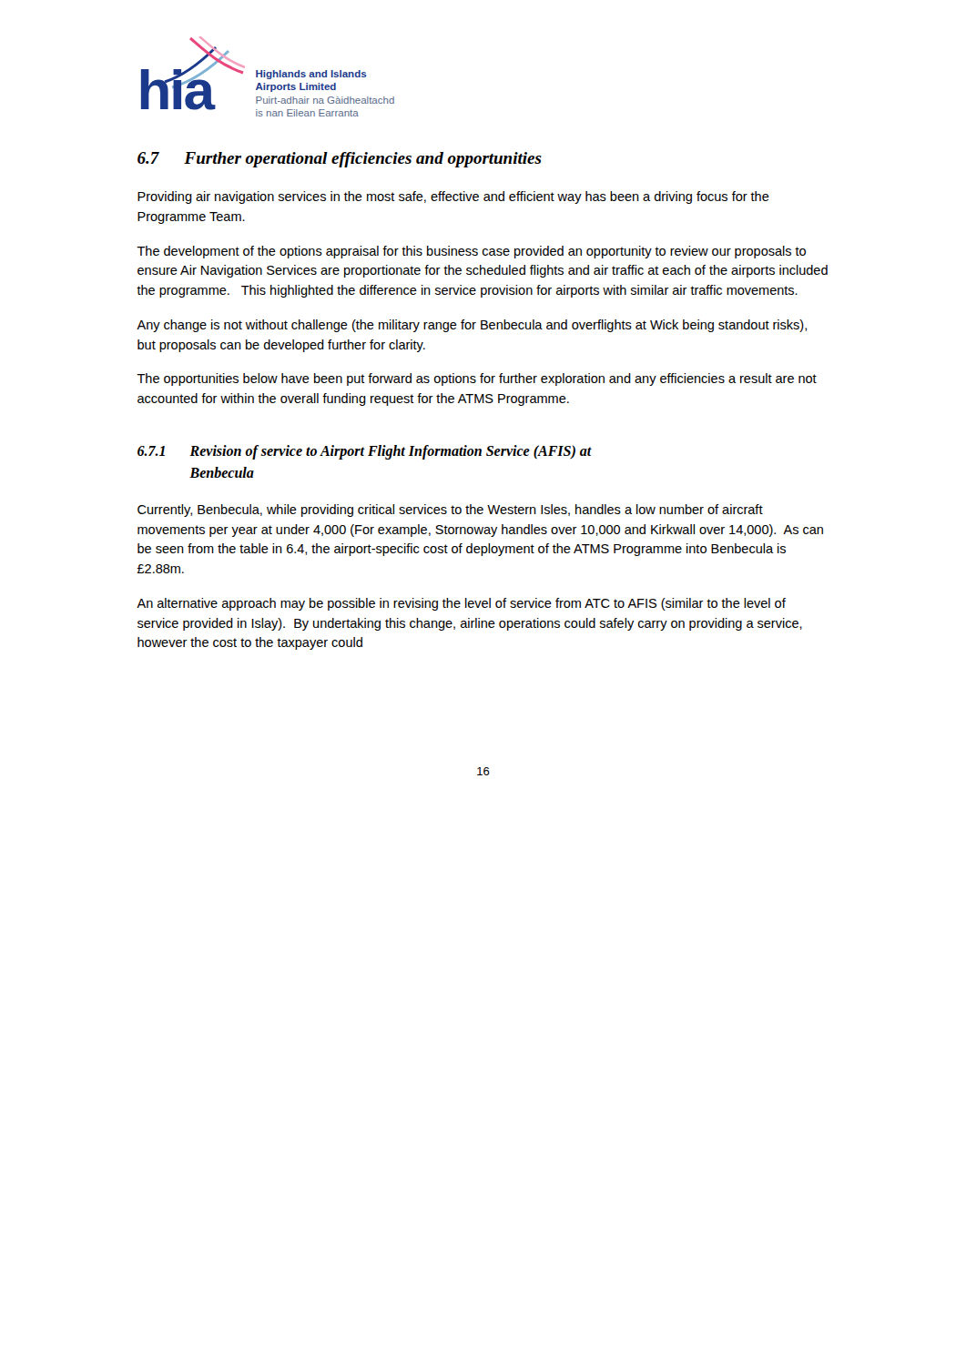hia
Highlands and Islands
Airports Limited
Puirt-adhair na Gàidhealtachd
is nan Eilean Earranta
6.7 Further operational efficiencies and opportunities
Providing air navigation services in the most safe, effective and efficient way has been a driving focus for the Programme Team.
The development of the options appraisal for this business case provided an opportunity to review our proposals to ensure Air Navigation Services are proportionate for the scheduled flights and air traffic at each of the airports included the programme. This highlighted the difference in service provision for airports with similar air traffic movements.
Any change is not without challenge (the military range for Benbecula and overflights at Wick being standout risks), but proposals can be developed further for clarity.
The opportunities below have been put forward as options for further exploration and any efficiencies a result are not accounted for within the overall funding request for the ATMS Programme.
6.7.1 Revision of service to Airport Flight Information Service (AFIS) atBenbecula
Currently, Benbecula, while providing critical services to the Western Isles, handles a low number of aircraft movements per year at under 4,000 (For example, Stornoway handles over 10,000 and Kirkwall over 14,000). As can be seen from the table in 6.4, the airport-specific cost of deployment of the ATMS Programme into Benbecula is £2.88m.
An alternative approach may be possible in revising the level of service from ATC to AFIS (similar to the level of service provided in Islay). By undertaking this change, airline operations could safely carry on providing a service, however the cost to the taxpayer could
16